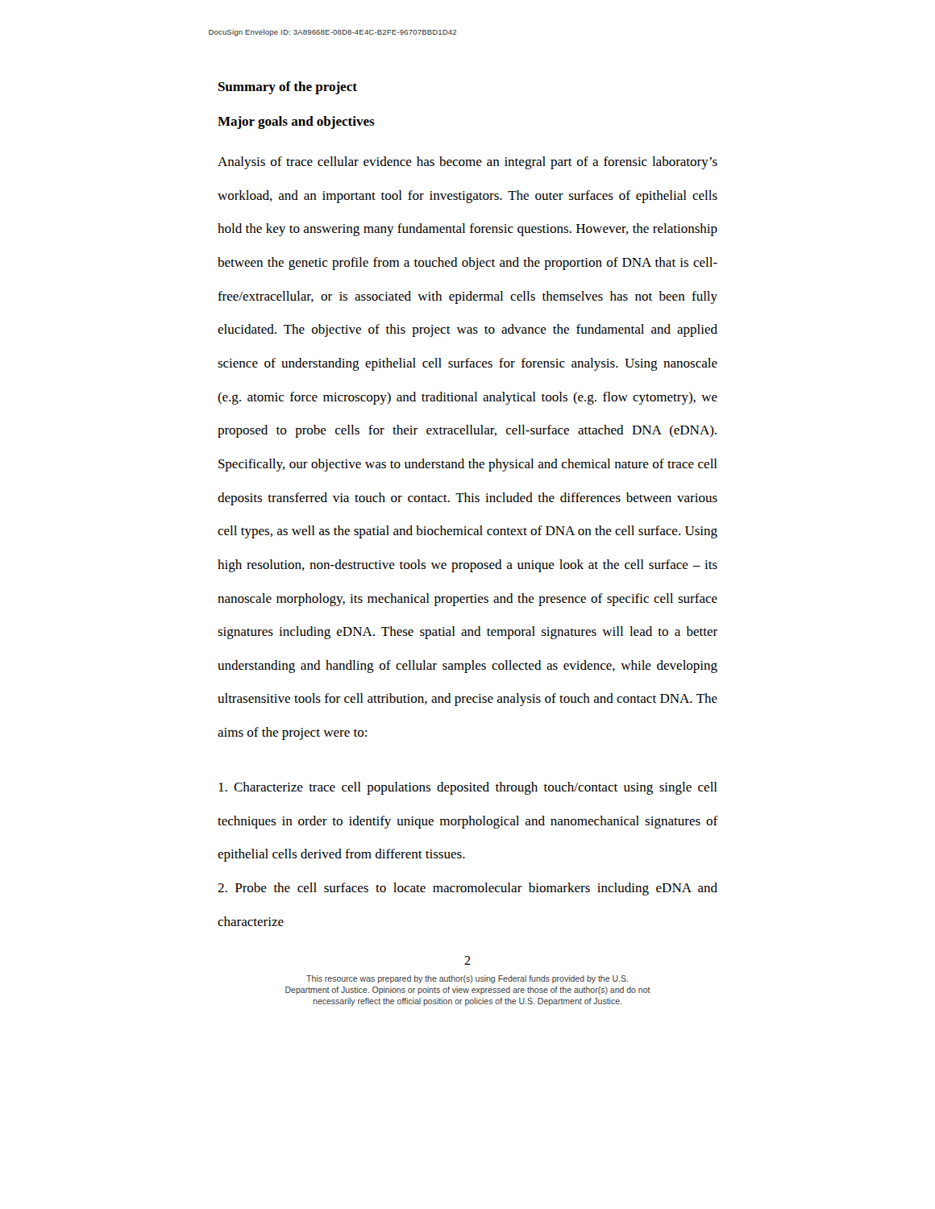DocuSign Envelope ID: 3A89668E-08D8-4E4C-B2FE-96707BBD1D42
Summary of the project
Major goals and objectives
Analysis of trace cellular evidence has become an integral part of a forensic laboratory’s workload, and an important tool for investigators. The outer surfaces of epithelial cells hold the key to answering many fundamental forensic questions. However, the relationship between the genetic profile from a touched object and the proportion of DNA that is cell-free/extracellular, or is associated with epidermal cells themselves has not been fully elucidated. The objective of this project was to advance the fundamental and applied science of understanding epithelial cell surfaces for forensic analysis. Using nanoscale (e.g. atomic force microscopy) and traditional analytical tools (e.g. flow cytometry), we proposed to probe cells for their extracellular, cell-surface attached DNA (eDNA). Specifically, our objective was to understand the physical and chemical nature of trace cell deposits transferred via touch or contact. This included the differences between various cell types, as well as the spatial and biochemical context of DNA on the cell surface. Using high resolution, non-destructive tools we proposed a unique look at the cell surface – its nanoscale morphology, its mechanical properties and the presence of specific cell surface signatures including eDNA. These spatial and temporal signatures will lead to a better understanding and handling of cellular samples collected as evidence, while developing ultrasensitive tools for cell attribution, and precise analysis of touch and contact DNA. The aims of the project were to:
1. Characterize trace cell populations deposited through touch/contact using single cell techniques in order to identify unique morphological and nanomechanical signatures of epithelial cells derived from different tissues.
2. Probe the cell surfaces to locate macromolecular biomarkers including eDNA and characterize
2
This resource was prepared by the author(s) using Federal funds provided by the U.S.
Department of Justice. Opinions or points of view expressed are those of the author(s) and do not
necessarily reflect the official position or policies of the U.S. Department of Justice.